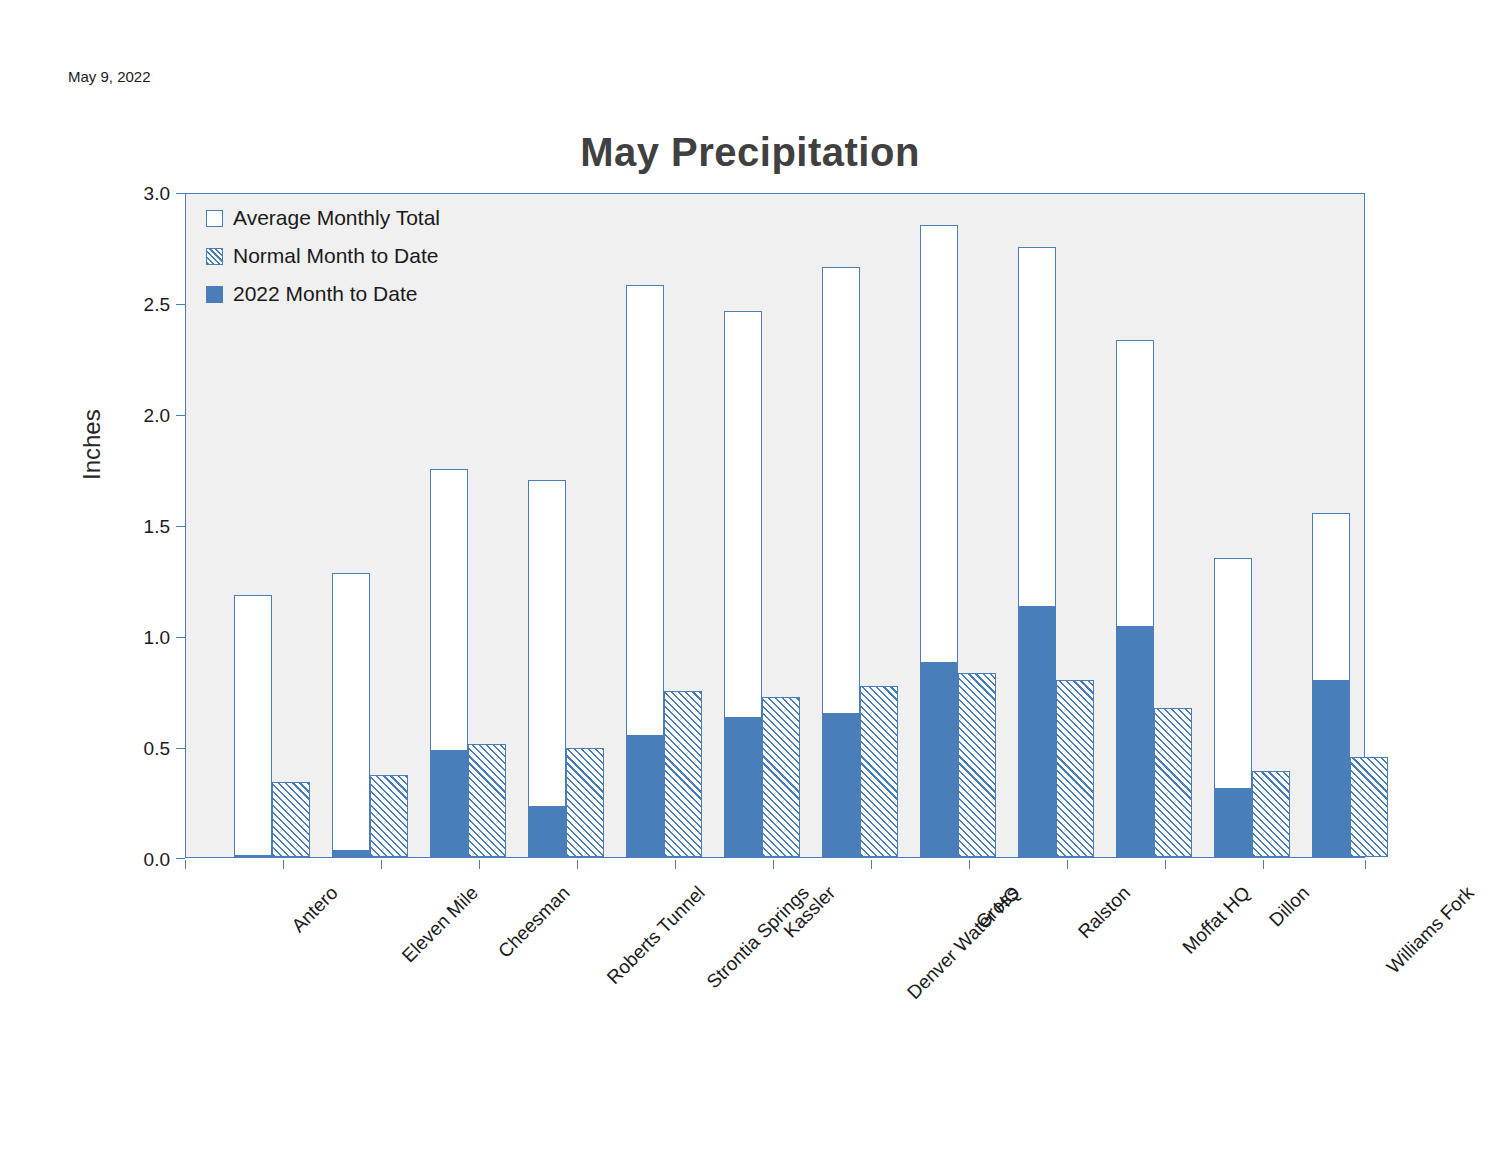May 9, 2022
May Precipitation
Inches
3.0
2.5
2.0
1.5
1.0
0.5
0.0
Average Monthly Total
Normal Month to Date
2022 Month to Date
Group 1: Antero avg 1.18, 2022 0.00, normal 0.34
Group 2: Eleven Mile avg 1.28, 2022 0.03, normal 0.37
Group 3: Cheesman avg 1.75, 2022 0.48, normal 0.51
Group 4: Roberts Tunnel avg 1.70, 2022 0.23, normal 0.49
Group 5: Strontia Springs avg 2.58, 2022 0.55, normal 0.75
Group 6: Kassler avg 2.46, 2022 0.63, normal 0.72
Group 7: Denver Water HQ avg 2.66, 2022 0.65, normal 0.77
Group 8: Gross avg 2.85, 2022 0.88, normal 0.83
Group 9: Ralston avg 2.75, 2022 1.13, normal 0.80
Group 10: Moffat HQ avg 2.33, 2022 1.04, normal 0.67
Group 11: Dillon avg 1.35, 2022 0.31, normal 0.39
Group 12: Williams Fork avg 1.55, 2022 0.80, normal 0.45
Antero
Eleven Mile
Cheesman
Roberts Tunnel
Strontia Springs
Kassler
Denver Water HQ
Gross
Ralston
Moffat HQ
Dillon
Williams Fork